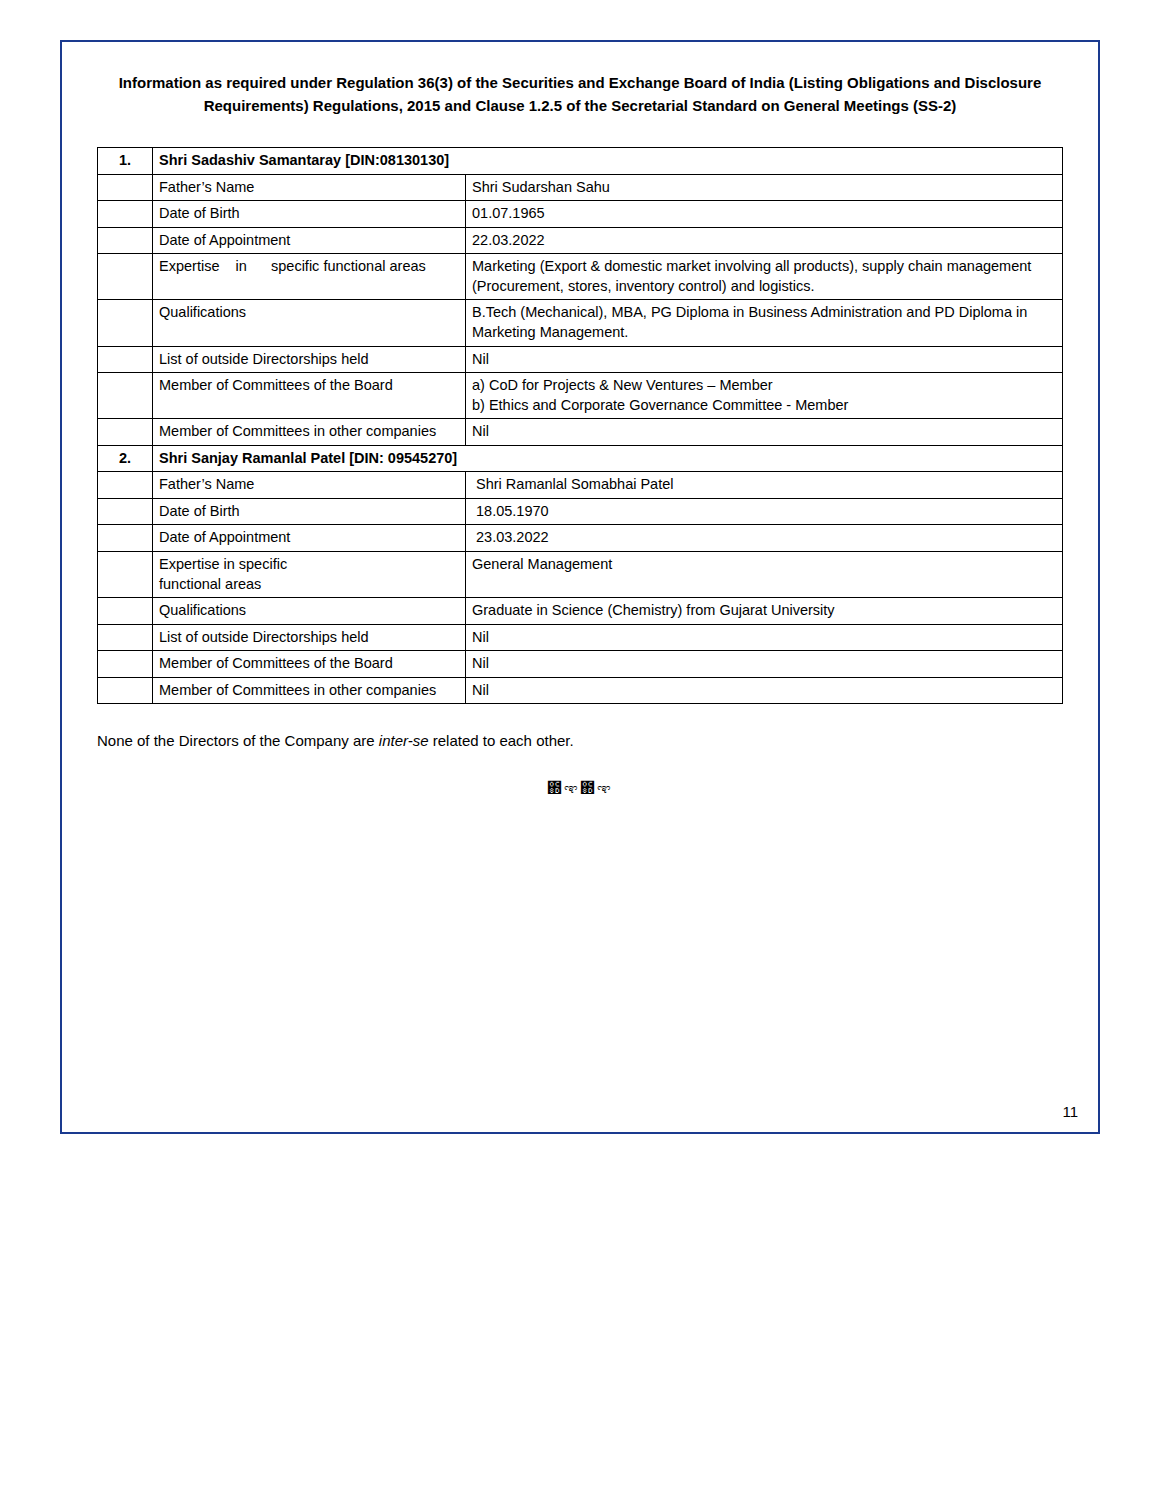Information as required under Regulation 36(3) of the Securities and Exchange Board of India (Listing Obligations and Disclosure Requirements) Regulations, 2015 and Clause 1.2.5 of the Secretarial Standard on General Meetings (SS-2)
| 1. | Shri Sadashiv Samantaray [DIN:08130130] |
| | Father’s Name | Shri Sudarshan Sahu |
| | Date of Birth | 01.07.1965 |
| | Date of Appointment | 22.03.2022 |
| | Expertise in specific functional areas | Marketing (Export & domestic market involving all products), supply chain management (Procurement, stores, inventory control) and logistics. |
| | Qualifications | B.Tech (Mechanical), MBA, PG Diploma in Business Administration and PD Diploma in Marketing Management. |
| | List of outside Directorships held | Nil |
| | Member of Committees of the Board | a) CoD for Projects & New Ventures – Member b) Ethics and Corporate Governance Committee - Member |
| | Member of Committees in other companies | Nil |
| 2. | Shri Sanjay Ramanlal Patel [DIN: 09545270] |
| | Father’s Name | Shri Ramanlal Somabhai Patel |
| | Date of Birth | 18.05.1970 |
| | Date of Appointment | 23.03.2022 |
| | Expertise in specific functional areas | General Management |
| | Qualifications | Graduate in Science (Chemistry) from Gujarat University |
| | List of outside Directorships held | Nil |
| | Member of Committees of the Board | Nil |
| | Member of Committees in other companies | Nil |
None of the Directors of the Company are inter-se related to each other.
಍ಞ಍ಞ
11